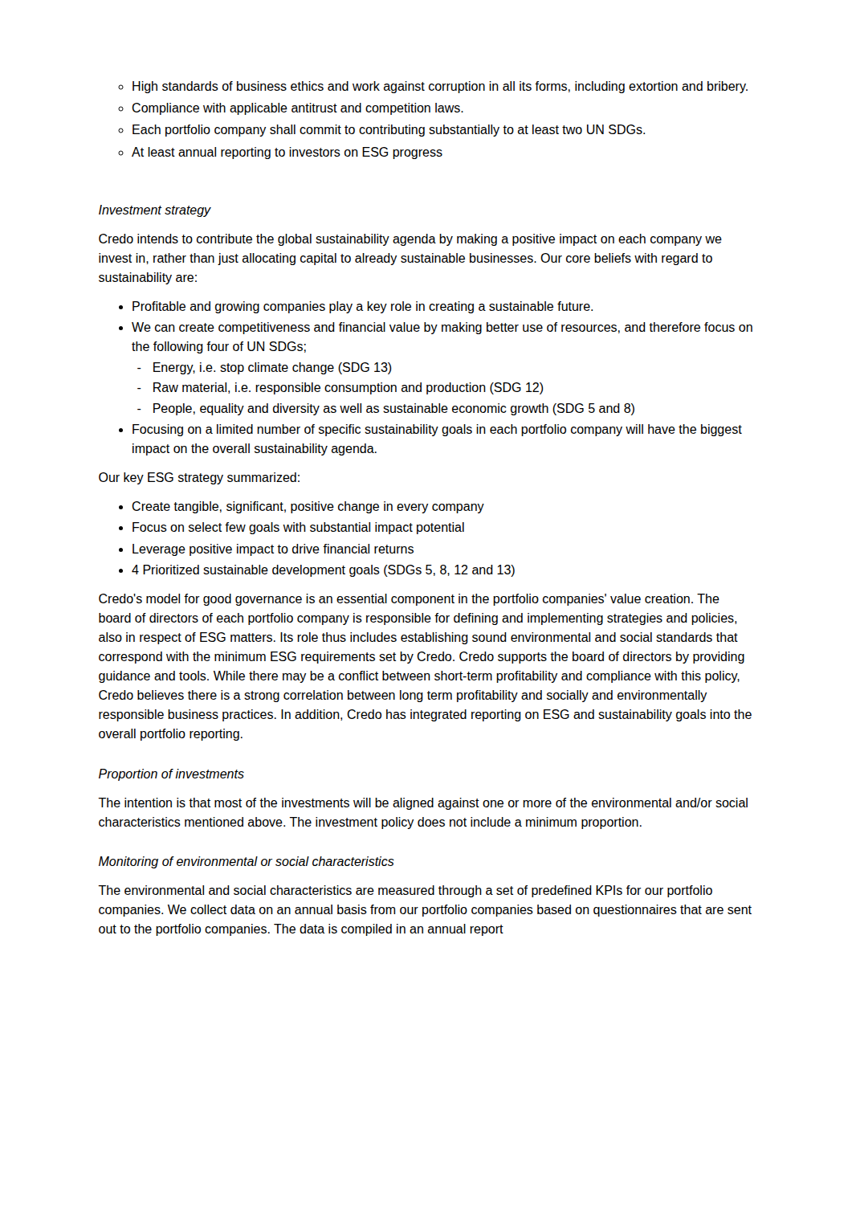High standards of business ethics and work against corruption in all its forms, including extortion and bribery.
Compliance with applicable antitrust and competition laws.
Each portfolio company shall commit to contributing substantially to at least two UN SDGs.
At least annual reporting to investors on ESG progress
Investment strategy
Credo intends to contribute the global sustainability agenda by making a positive impact on each company we invest in, rather than just allocating capital to already sustainable businesses. Our core beliefs with regard to sustainability are:
Profitable and growing companies play a key role in creating a sustainable future.
We can create competitiveness and financial value by making better use of resources, and therefore focus on the following four of UN SDGs;
Energy, i.e. stop climate change (SDG 13)
Raw material, i.e. responsible consumption and production (SDG 12)
People, equality and diversity as well as sustainable economic growth (SDG 5 and 8)
Focusing on a limited number of specific sustainability goals in each portfolio company will have the biggest impact on the overall sustainability agenda.
Our key ESG strategy summarized:
Create tangible, significant, positive change in every company
Focus on select few goals with substantial impact potential
Leverage positive impact to drive financial returns
4 Prioritized sustainable development goals (SDGs 5, 8, 12 and 13)
Credo's model for good governance is an essential component in the portfolio companies' value creation. The board of directors of each portfolio company is responsible for defining and implementing strategies and policies, also in respect of ESG matters. Its role thus includes establishing sound environmental and social standards that correspond with the minimum ESG requirements set by Credo. Credo supports the board of directors by providing guidance and tools. While there may be a conflict between short-term profitability and compliance with this policy, Credo believes there is a strong correlation between long term profitability and socially and environmentally responsible business practices. In addition, Credo has integrated reporting on ESG and sustainability goals into the overall portfolio reporting.
Proportion of investments
The intention is that most of the investments will be aligned against one or more of the environmental and/or social characteristics mentioned above. The investment policy does not include a minimum proportion.
Monitoring of environmental or social characteristics
The environmental and social characteristics are measured through a set of predefined KPIs for our portfolio companies. We collect data on an annual basis from our portfolio companies based on questionnaires that are sent out to the portfolio companies. The data is compiled in an annual report